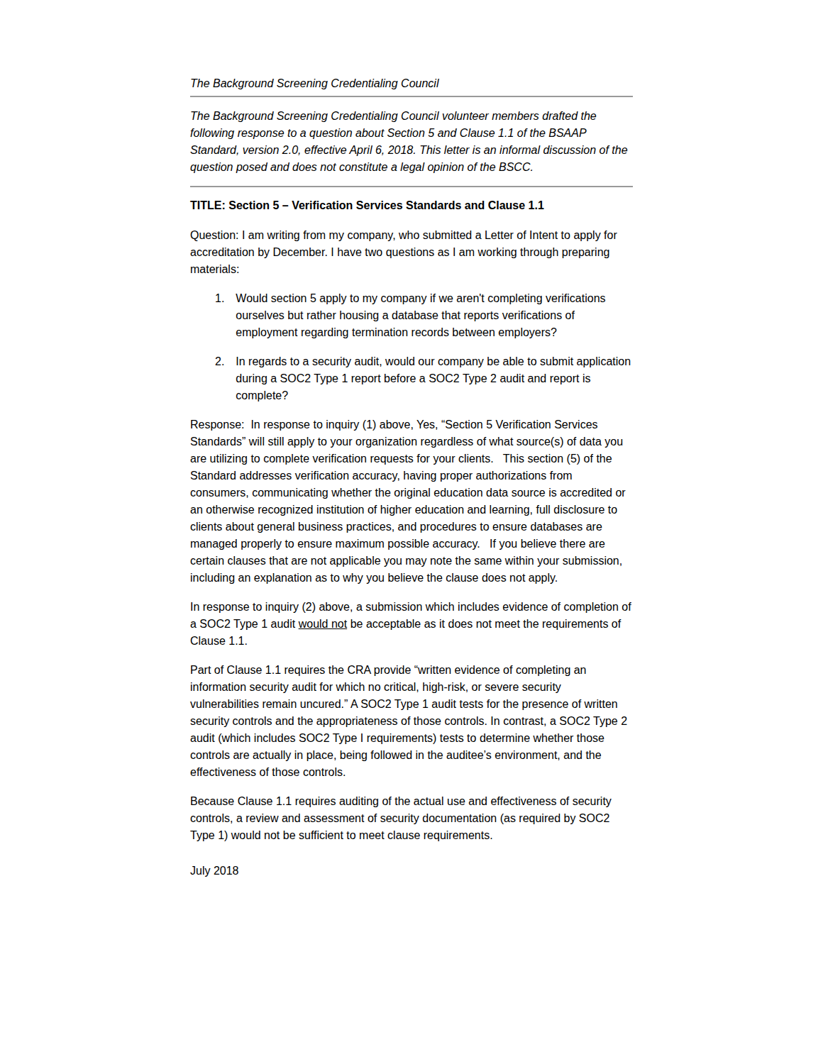The Background Screening Credentialing Council
The Background Screening Credentialing Council volunteer members drafted the following response to a question about Section 5 and Clause 1.1 of the BSAAP Standard, version 2.0, effective April 6, 2018. This letter is an informal discussion of the question posed and does not constitute a legal opinion of the BSCC.
TITLE: Section 5 – Verification Services Standards and Clause 1.1
Question: I am writing from my company, who submitted a Letter of Intent to apply for accreditation by December. I have two questions as I am working through preparing materials:
Would section 5 apply to my company if we aren't completing verifications ourselves but rather housing a database that reports verifications of employment regarding termination records between employers?
In regards to a security audit, would our company be able to submit application during a SOC2 Type 1 report before a SOC2 Type 2 audit and report is complete?
Response: In response to inquiry (1) above, Yes, “Section 5 Verification Services Standards” will still apply to your organization regardless of what source(s) of data you are utilizing to complete verification requests for your clients. This section (5) of the Standard addresses verification accuracy, having proper authorizations from consumers, communicating whether the original education data source is accredited or an otherwise recognized institution of higher education and learning, full disclosure to clients about general business practices, and procedures to ensure databases are managed properly to ensure maximum possible accuracy. If you believe there are certain clauses that are not applicable you may note the same within your submission, including an explanation as to why you believe the clause does not apply.
In response to inquiry (2) above, a submission which includes evidence of completion of a SOC2 Type 1 audit would not be acceptable as it does not meet the requirements of Clause 1.1.
Part of Clause 1.1 requires the CRA provide “written evidence of completing an information security audit for which no critical, high-risk, or severe security vulnerabilities remain uncured.” A SOC2 Type 1 audit tests for the presence of written security controls and the appropriateness of those controls. In contrast, a SOC2 Type 2 audit (which includes SOC2 Type I requirements) tests to determine whether those controls are actually in place, being followed in the auditee’s environment, and the effectiveness of those controls.
Because Clause 1.1 requires auditing of the actual use and effectiveness of security controls, a review and assessment of security documentation (as required by SOC2 Type 1) would not be sufficient to meet clause requirements.
July 2018